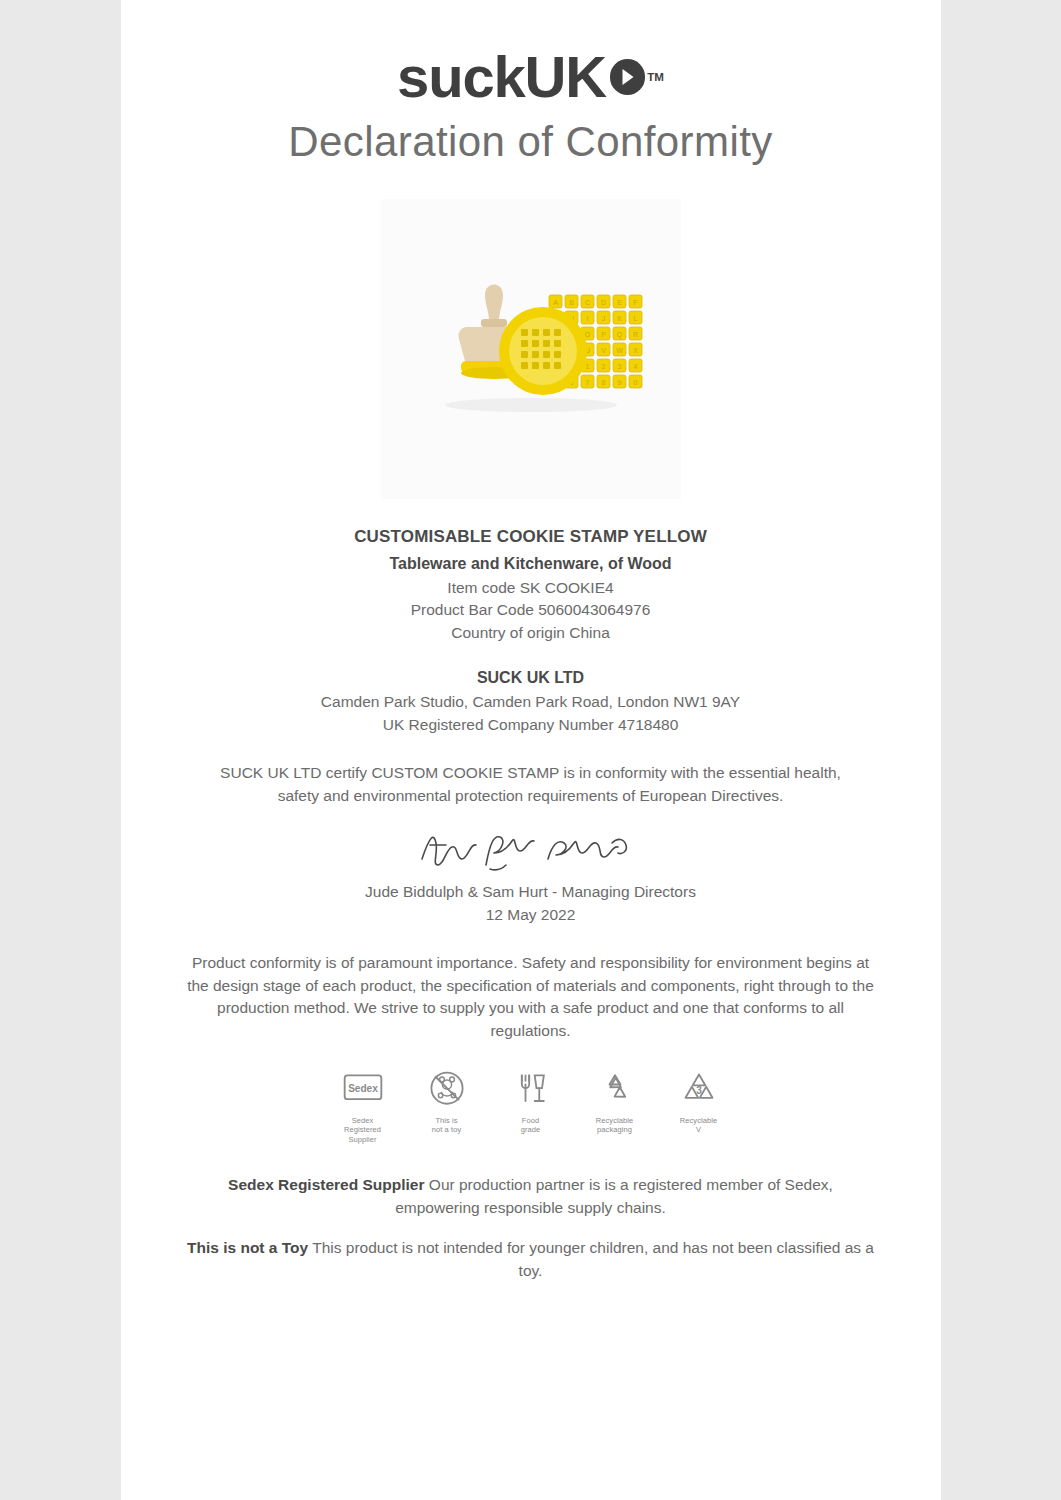suck UK TM
Declaration of Conformity
ABC DEF GHI JKL MNO PQR STU VWX YZ1 234 567 890
CUSTOMISABLE COOKIE STAMP YELLOW
Tableware and Kitchenware, of Wood
Item code SK COOKIE4
Product Bar Code 5060043064976
Country of origin China
SUCK UK LTD
Camden Park Studio, Camden Park Road, London NW1 9AY
UK Registered Company Number 4718480
SUCK UK LTD certify CUSTOM COOKIE STAMP is in conformity with the essential health, safety and environmental protection requirements of European Directives.
Jude Biddulph & Sam Hurt - Managing Directors
12 May 2022
Product conformity is of paramount importance. Safety and responsibility for environment begins at the design stage of each product, the specification of materials and components, right through to the production method. We strive to supply you with a safe product and one that conforms to all regulations.
Sedex Sedex
Registered
Supplier
This is
not a toy
Food
grade
Recyclable
packaging
3 Recyclable
V
Sedex Registered Supplier Our production partner is is a registered member of Sedex, empowering responsible supply chains.
This is not a Toy This product is not intended for younger children, and has not been classified as a toy.